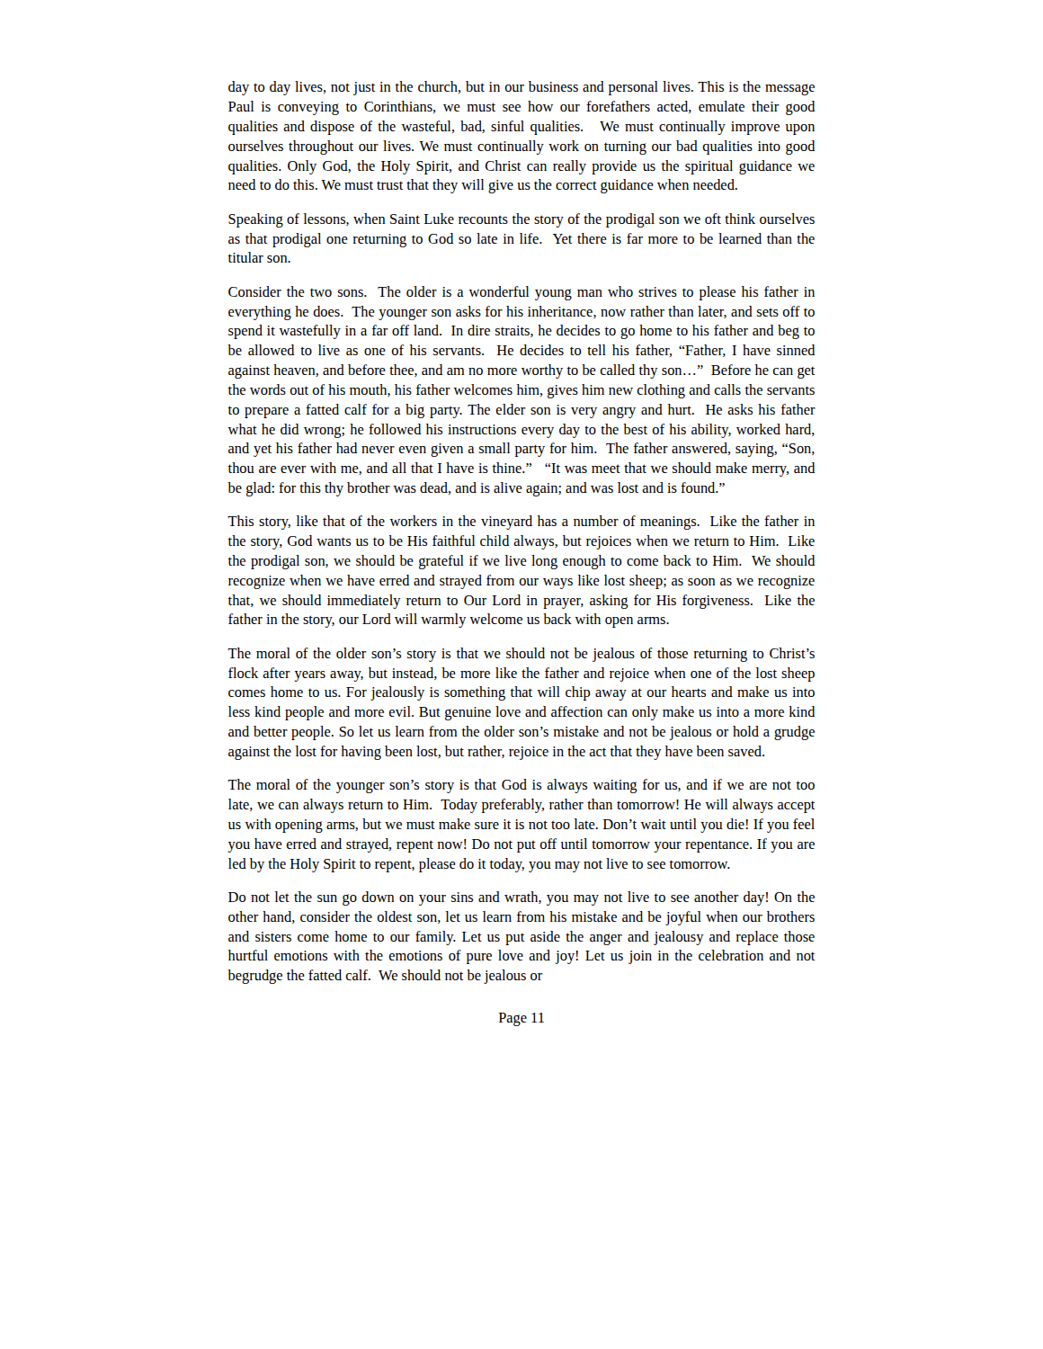day to day lives, not just in the church, but in our business and personal lives. This is the message Paul is conveying to Corinthians, we must see how our forefathers acted, emulate their good qualities and dispose of the wasteful, bad, sinful qualities. We must continually improve upon ourselves throughout our lives. We must continually work on turning our bad qualities into good qualities. Only God, the Holy Spirit, and Christ can really provide us the spiritual guidance we need to do this. We must trust that they will give us the correct guidance when needed.
Speaking of lessons, when Saint Luke recounts the story of the prodigal son we oft think ourselves as that prodigal one returning to God so late in life. Yet there is far more to be learned than the titular son.
Consider the two sons. The older is a wonderful young man who strives to please his father in everything he does. The younger son asks for his inheritance, now rather than later, and sets off to spend it wastefully in a far off land. In dire straits, he decides to go home to his father and beg to be allowed to live as one of his servants. He decides to tell his father, “Father, I have sinned against heaven, and before thee, and am no more worthy to be called thy son…” Before he can get the words out of his mouth, his father welcomes him, gives him new clothing and calls the servants to prepare a fatted calf for a big party. The elder son is very angry and hurt. He asks his father what he did wrong; he followed his instructions every day to the best of his ability, worked hard, and yet his father had never even given a small party for him. The father answered, saying, “Son, thou are ever with me, and all that I have is thine.” “It was meet that we should make merry, and be glad: for this thy brother was dead, and is alive again; and was lost and is found.”
This story, like that of the workers in the vineyard has a number of meanings. Like the father in the story, God wants us to be His faithful child always, but rejoices when we return to Him. Like the prodigal son, we should be grateful if we live long enough to come back to Him. We should recognize when we have erred and strayed from our ways like lost sheep; as soon as we recognize that, we should immediately return to Our Lord in prayer, asking for His forgiveness. Like the father in the story, our Lord will warmly welcome us back with open arms.
The moral of the older son’s story is that we should not be jealous of those returning to Christ’s flock after years away, but instead, be more like the father and rejoice when one of the lost sheep comes home to us. For jealously is something that will chip away at our hearts and make us into less kind people and more evil. But genuine love and affection can only make us into a more kind and better people. So let us learn from the older son’s mistake and not be jealous or hold a grudge against the lost for having been lost, but rather, rejoice in the act that they have been saved.
The moral of the younger son’s story is that God is always waiting for us, and if we are not too late, we can always return to Him. Today preferably, rather than tomorrow! He will always accept us with opening arms, but we must make sure it is not too late. Don’t wait until you die! If you feel you have erred and strayed, repent now! Do not put off until tomorrow your repentance. If you are led by the Holy Spirit to repent, please do it today, you may not live to see tomorrow.
Do not let the sun go down on your sins and wrath, you may not live to see another day! On the other hand, consider the oldest son, let us learn from his mistake and be joyful when our brothers and sisters come home to our family. Let us put aside the anger and jealousy and replace those hurtful emotions with the emotions of pure love and joy! Let us join in the celebration and not begrudge the fatted calf. We should not be jealous or
Page 11